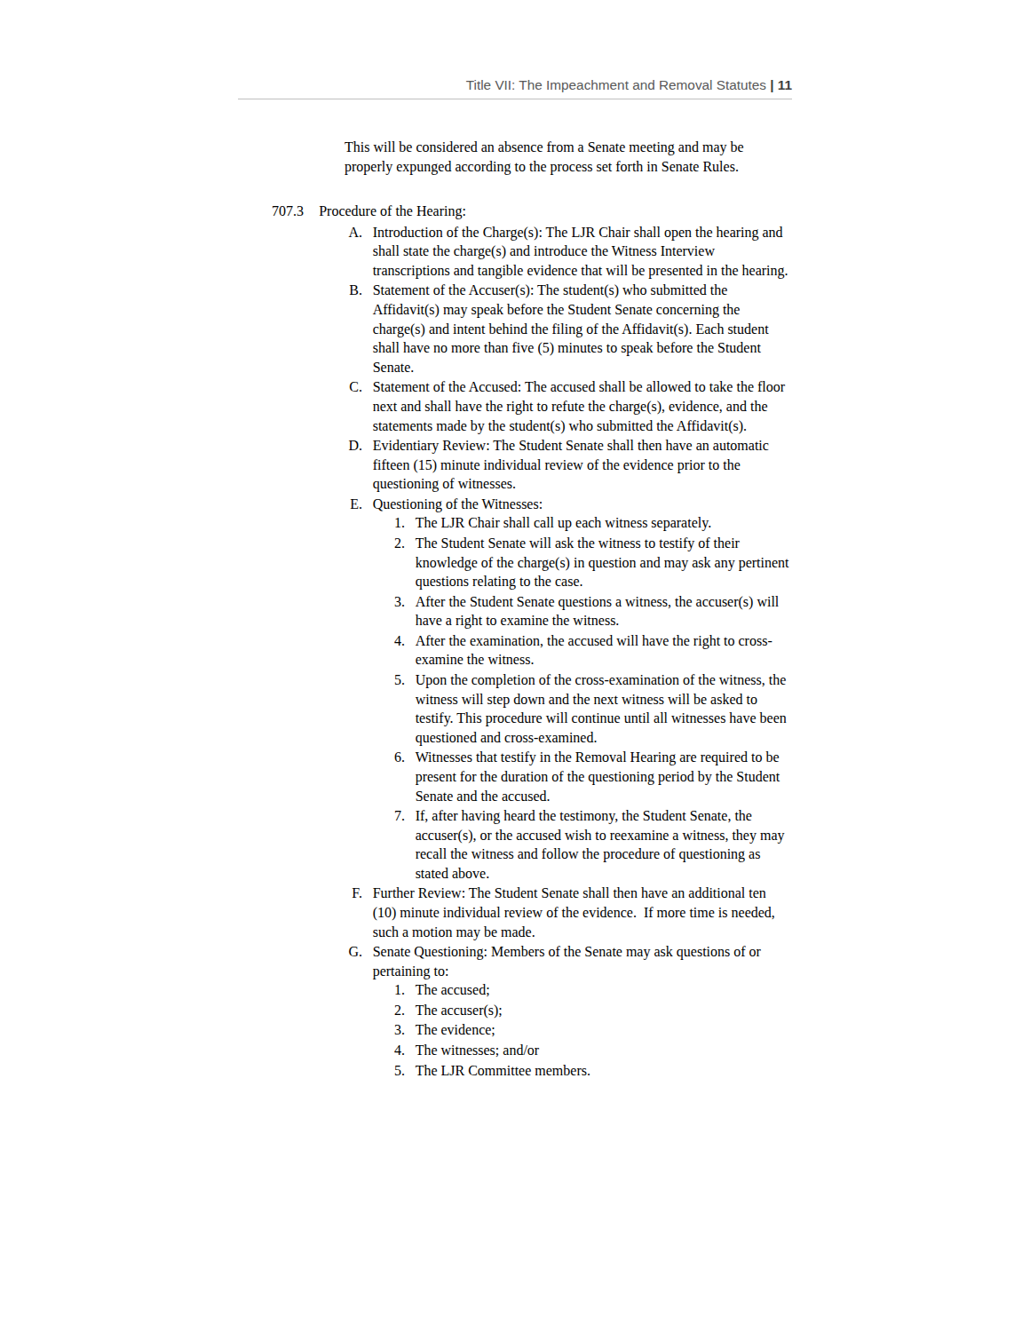Title VII: The Impeachment and Removal Statutes | 11
This will be considered an absence from a Senate meeting and may be properly expunged according to the process set forth in Senate Rules.
707.3
Procedure of the Hearing:
Introduction of the Charge(s): The LJR Chair shall open the hearing and shall state the charge(s) and introduce the Witness Interview transcriptions and tangible evidence that will be presented in the hearing.
Statement of the Accuser(s): The student(s) who submitted the Affidavit(s) may speak before the Student Senate concerning the charge(s) and intent behind the filing of the Affidavit(s). Each student shall have no more than five (5) minutes to speak before the Student Senate.
Statement of the Accused: The accused shall be allowed to take the floor next and shall have the right to refute the charge(s), evidence, and the statements made by the student(s) who submitted the Affidavit(s).
Evidentiary Review: The Student Senate shall then have an automatic fifteen (15) minute individual review of the evidence prior to the questioning of witnesses.
Questioning of the Witnesses:
The LJR Chair shall call up each witness separately.
The Student Senate will ask the witness to testify of their knowledge of the charge(s) in question and may ask any pertinent questions relating to the case.
After the Student Senate questions a witness, the accuser(s) will have a right to examine the witness.
After the examination, the accused will have the right to cross-examine the witness.
Upon the completion of the cross-examination of the witness, the witness will step down and the next witness will be asked to testify. This procedure will continue until all witnesses have been questioned and cross-examined.
Witnesses that testify in the Removal Hearing are required to be present for the duration of the questioning period by the Student Senate and the accused.
If, after having heard the testimony, the Student Senate, the accuser(s), or the accused wish to reexamine a witness, they may recall the witness and follow the procedure of questioning as stated above.
Further Review: The Student Senate shall then have an additional ten (10) minute individual review of the evidence. If more time is needed, such a motion may be made.
Senate Questioning: Members of the Senate may ask questions of or pertaining to:
The accused;
The accuser(s);
The evidence;
The witnesses; and/or
The LJR Committee members.